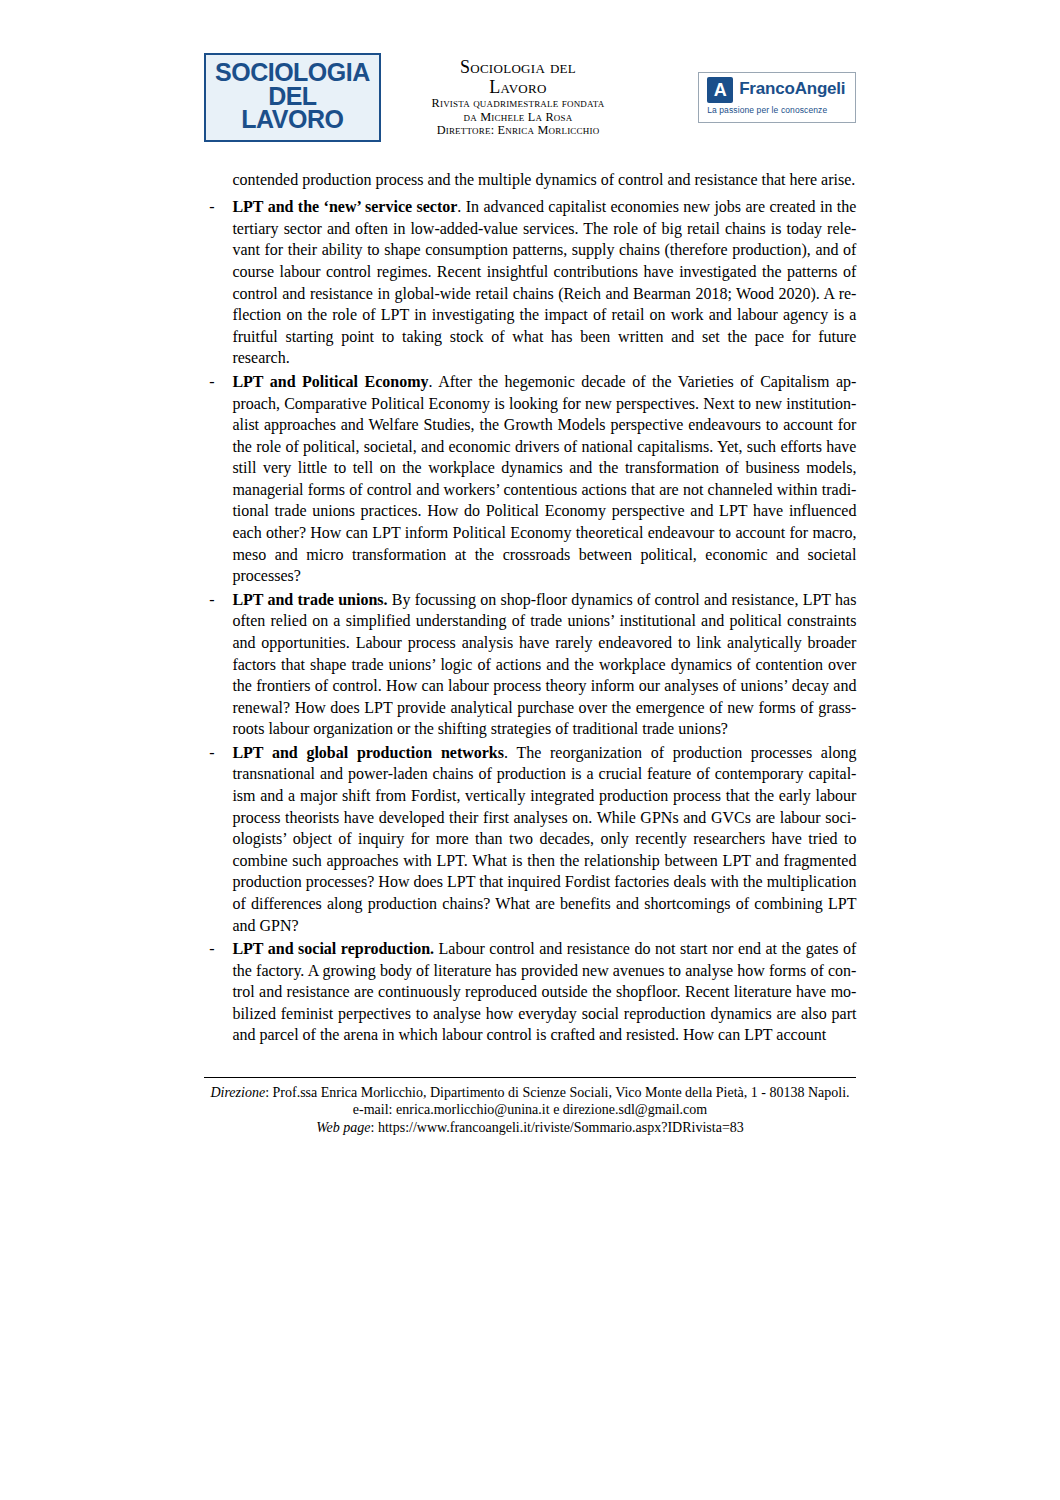SOCIOLOGIA DEL LAVORO
Sociologia del Lavoro Rivista quadrimestrale fondata da Michele La Rosa Direttore: Enrica Morlicchio
A FrancoAngeli
La passione per le conoscenze
contended production process and the multiple dynamics of control and resistance that here arise.
LPT and the ‘new’ service sector. In advanced capitalist economies new jobs are created in the tertiary sector and often in low-added-value services. The role of big retail chains is today relevant for their ability to shape consumption patterns, supply chains (therefore production), and of course labour control regimes. Recent insightful contributions have investigated the patterns of control and resistance in global-wide retail chains (Reich and Bearman 2018; Wood 2020). A reflection on the role of LPT in investigating the impact of retail on work and labour agency is a fruitful starting point to taking stock of what has been written and set the pace for future research.
LPT and Political Economy. After the hegemonic decade of the Varieties of Capitalism approach, Comparative Political Economy is looking for new perspectives. Next to new institutionalist approaches and Welfare Studies, the Growth Models perspective endeavours to account for the role of political, societal, and economic drivers of national capitalisms. Yet, such efforts have still very little to tell on the workplace dynamics and the transformation of business models, managerial forms of control and workers’ contentious actions that are not channeled within traditional trade unions practices. How do Political Economy perspective and LPT have influenced each other? How can LPT inform Political Economy theoretical endeavour to account for macro, meso and micro transformation at the crossroads between political, economic and societal processes?
LPT and trade unions. By focussing on shop-floor dynamics of control and resistance, LPT has often relied on a simplified understanding of trade unions’ institutional and political constraints and opportunities. Labour process analysis have rarely endeavored to link analytically broader factors that shape trade unions’ logic of actions and the workplace dynamics of contention over the frontiers of control. How can labour process theory inform our analyses of unions’ decay and renewal? How does LPT provide analytical purchase over the emergence of new forms of grassroots labour organization or the shifting strategies of traditional trade unions?
LPT and global production networks. The reorganization of production processes along transnational and power-laden chains of production is a crucial feature of contemporary capitalism and a major shift from Fordist, vertically integrated production process that the early labour process theorists have developed their first analyses on. While GPNs and GVCs are labour sociologists’ object of inquiry for more than two decades, only recently researchers have tried to combine such approaches with LPT. What is then the relationship between LPT and fragmented production processes? How does LPT that inquired Fordist factories deals with the multiplication of differences along production chains? What are benefits and shortcomings of combining LPT and GPN?
LPT and social reproduction. Labour control and resistance do not start nor end at the gates of the factory. A growing body of literature has provided new avenues to analyse how forms of control and resistance are continuously reproduced outside the shopfloor. Recent literature have mobilized feminist perpectives to analyse how everyday social reproduction dynamics are also part and parcel of the arena in which labour control is crafted and resisted. How can LPT account
Direzione: Prof.ssa Enrica Morlicchio, Dipartimento di Scienze Sociali, Vico Monte della Pietà, 1 - 80138 Napoli.
e-mail: enrica.morlicchio@unina.it e direzione.sdl@gmail.com
Web page: https://www.francoangeli.it/riviste/Sommario.aspx?IDRivista=83